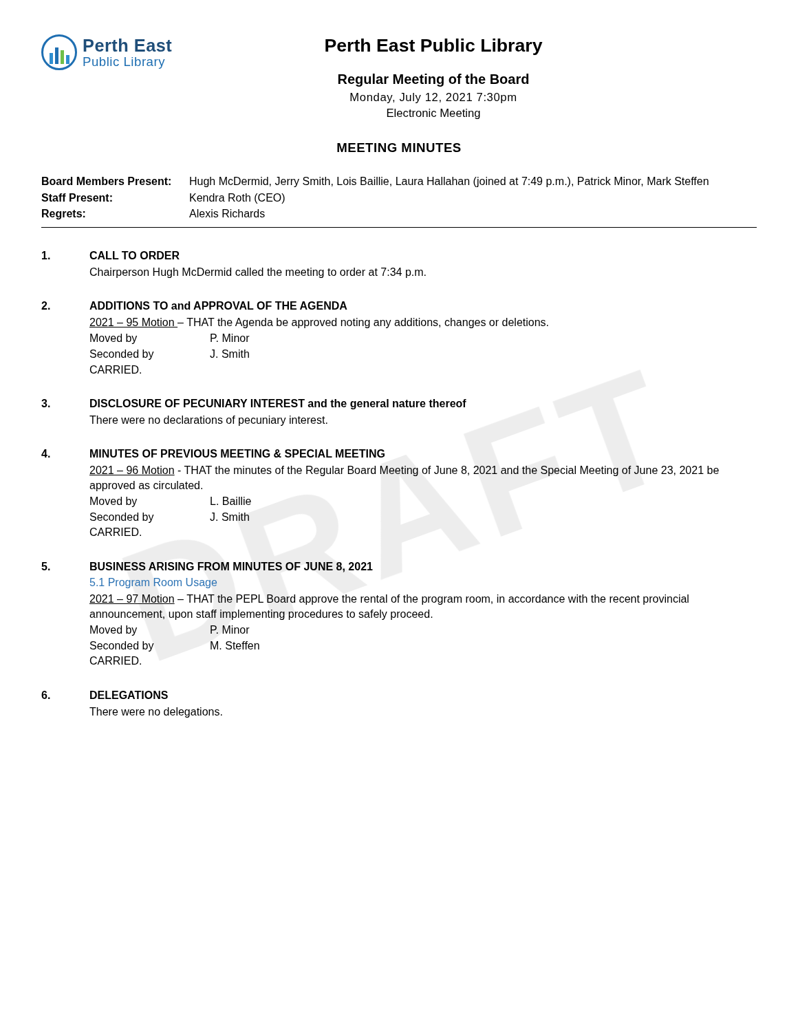DRAFT
Perth East
Public Library
Perth East Public Library
Regular Meeting of the Board
Monday, July 12, 2021 7:30pm
Electronic Meeting
MEETING MINUTES
| Board Members Present: | Hugh McDermid, Jerry Smith, Lois Baillie, Laura Hallahan (joined at 7:49 p.m.), Patrick Minor, Mark Steffen |
| Staff Present: | Kendra Roth (CEO) |
| Regrets: | Alexis Richards |
1.
CALL TO ORDER
Chairperson Hugh McDermid called the meeting to order at 7:34 p.m.
2.
ADDITIONS TO and APPROVAL OF THE AGENDA
2021 – 95 Motion – THAT the Agenda be approved noting any additions, changes or deletions.
| Moved by | P. Minor |
| Seconded by | J. Smith |
CARRIED.
3.
DISCLOSURE OF PECUNIARY INTEREST and the general nature thereof
There were no declarations of pecuniary interest.
4.
MINUTES OF PREVIOUS MEETING & SPECIAL MEETING
2021 – 96 Motion - THAT the minutes of the Regular Board Meeting of June 8, 2021 and the Special Meeting of June 23, 2021 be approved as circulated.
| Moved by | L. Baillie |
| Seconded by | J. Smith |
CARRIED.
5.
BUSINESS ARISING FROM MINUTES OF JUNE 8, 2021
5.1 Program Room Usage
2021 – 97 Motion – THAT the PEPL Board approve the rental of the program room, in accordance with the recent provincial announcement, upon staff implementing procedures to safely proceed.
| Moved by | P. Minor |
| Seconded by | M. Steffen |
CARRIED.
6.
DELEGATIONS
There were no delegations.